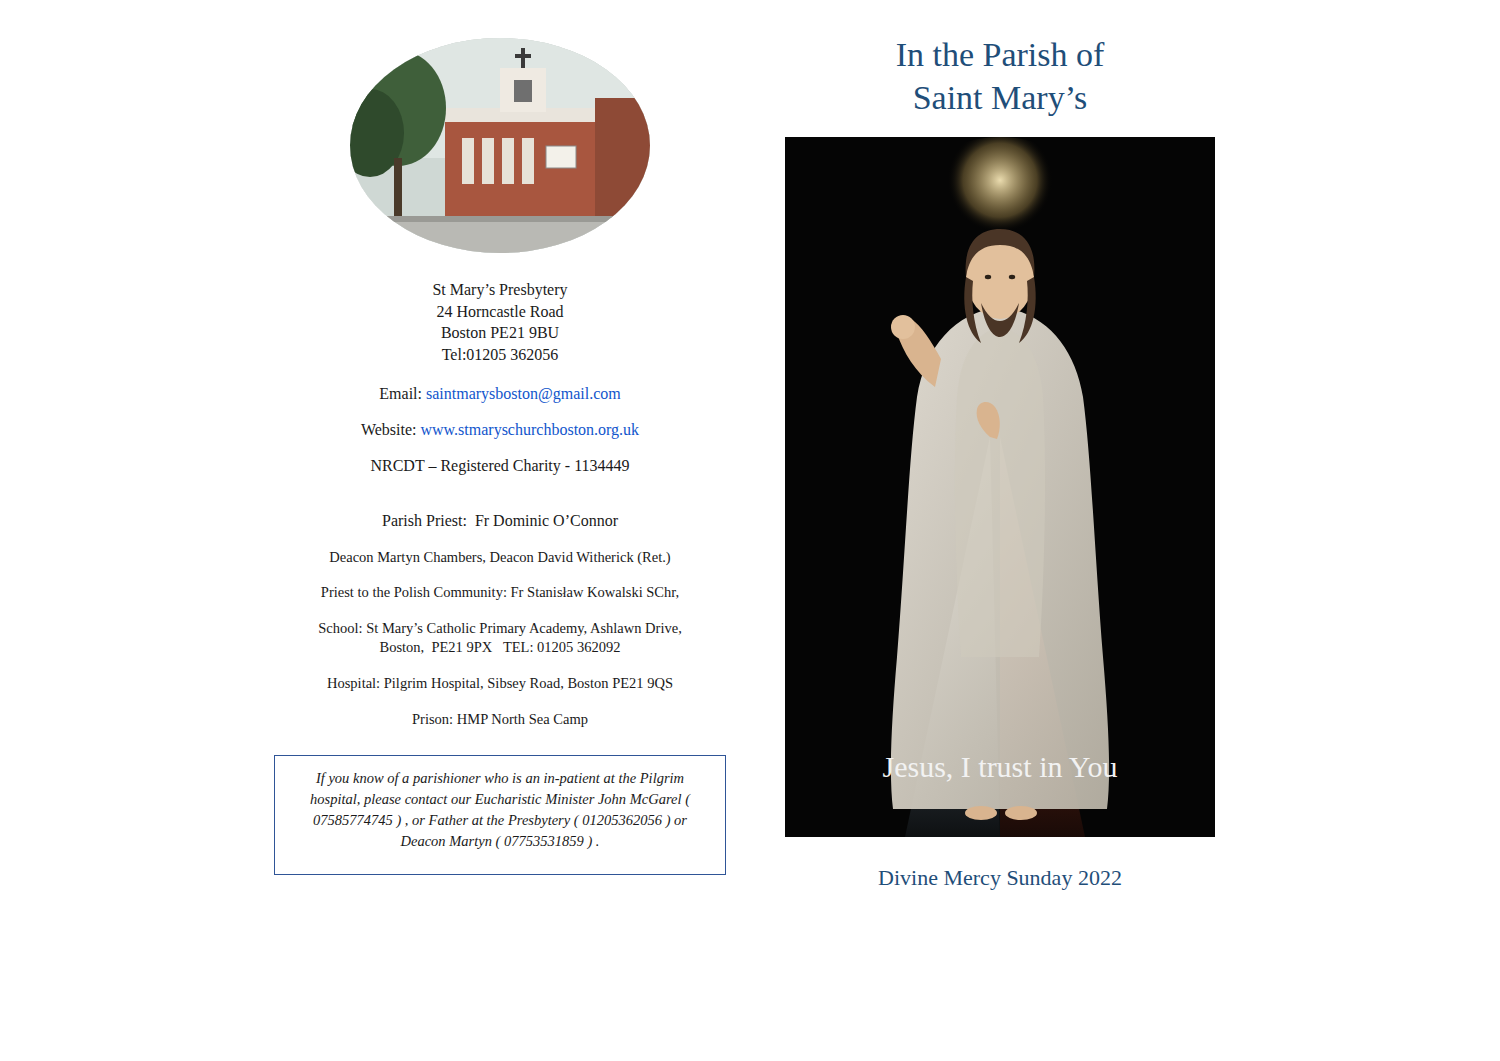St Mary’s Presbytery
24 Horncastle Road
Boston PE21 9BU
Tel:01205 362056
Email: saintmarysboston@gmail.com
Website: www.stmaryschurchboston.org.uk
NRCDT – Registered Charity - 1134449
Parish Priest: Fr Dominic O’Connor
Deacon Martyn Chambers, Deacon David Witherick (Ret.)
Priest to the Polish Community: Fr Stanisław Kowalski SChr,
School: St Mary’s Catholic Primary Academy, Ashlawn Drive,
Boston, PE21 9PX TEL: 01205 362092
Hospital: Pilgrim Hospital, Sibsey Road, Boston PE21 9QS
Prison: HMP North Sea Camp
If you know of a parishioner who is an in-patient at the Pilgrim hospital, please contact our Eucharistic Minister John McGarel ( 07585774745 ) , or Father at the Presbytery ( 01205362056 ) or Deacon Martyn ( 07753531859 ) .
In the Parish of Saint Mary’s
Jesus, I trust in You
Divine Mercy Sunday 2022